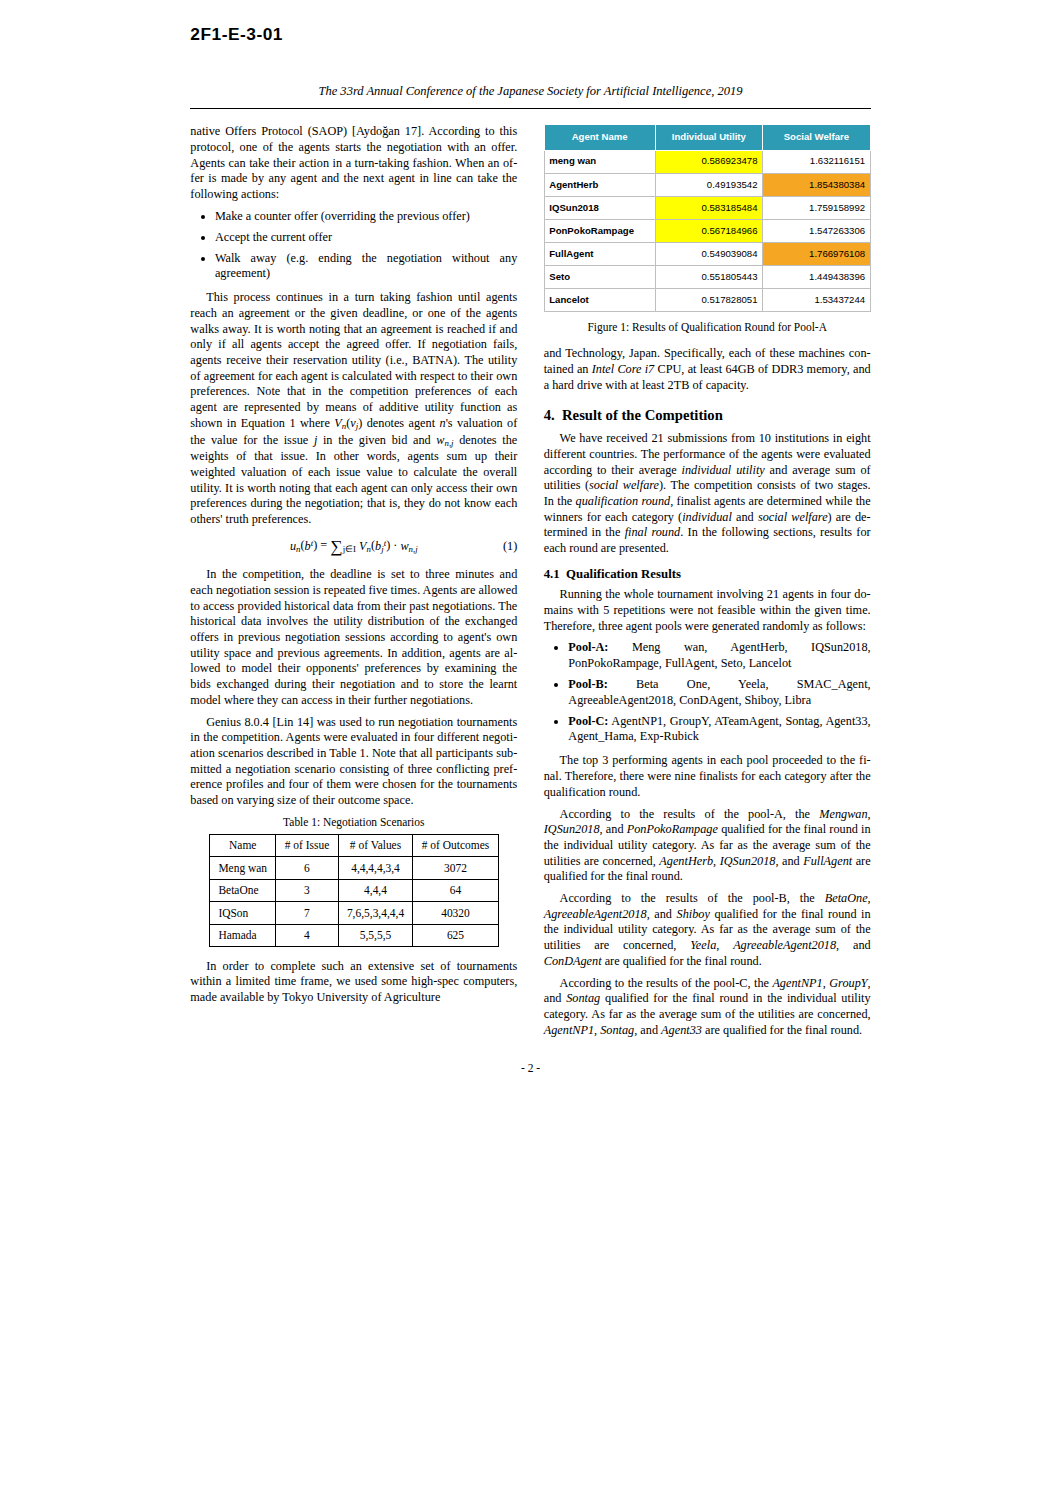2F1-E-3-01
The 33rd Annual Conference of the Japanese Society for Artificial Intelligence, 2019
native Offers Protocol (SAOP) [Aydoğan 17]. According to this protocol, one of the agents starts the negotiation with an offer. Agents can take their action in a turn-taking fashion. When an offer is made by any agent and the next agent in line can take the following actions:
Make a counter offer (overriding the previous offer)
Accept the current offer
Walk away (e.g. ending the negotiation without any agreement)
This process continues in a turn taking fashion until agents reach an agreement or the given deadline, or one of the agents walks away. It is worth noting that an agreement is reached if and only if all agents accept the agreed offer. If negotiation fails, agents receive their reservation utility (i.e., BATNA). The utility of agreement for each agent is calculated with respect to their own preferences. Note that in the competition preferences of each agent are represented by means of additive utility function as shown in Equation 1 where Vn(vj) denotes agent n's valuation of the value for the issue j in the given bid and wn,j denotes the weights of that issue. In other words, agents sum up their weighted valuation of each issue value to calculate the overall utility. It is worth noting that each agent can only access their own preferences during the negotiation; that is, they do not know each others' truth preferences.
un(bt) = ∑j∈I Vn(bjt) · wn,j (1)
In the competition, the deadline is set to three minutes and each negotiation session is repeated five times. Agents are allowed to access provided historical data from their past negotiations. The historical data involves the utility distribution of the exchanged offers in previous negotiation sessions according to agent's own utility space and previous agreements. In addition, agents are allowed to model their opponents' preferences by examining the bids exchanged during their negotiation and to store the learnt model where they can access in their further negotiations.
Genius 8.0.4 [Lin 14] was used to run negotiation tournaments in the competition. Agents were evaluated in four different negotiation scenarios described in Table 1. Note that all participants submitted a negotiation scenario consisting of three conflicting preference profiles and four of them were chosen for the tournaments based on varying size of their outcome space.
Table 1: Negotiation Scenarios
| Name | # of Issue | # of Values | # of Outcomes |
| --- | --- | --- | --- |
| Meng wan | 6 | 4,4,4,4,3,4 | 3072 |
| BetaOne | 3 | 4,4,4 | 64 |
| IQSon | 7 | 7,6,5,3,4,4,4 | 40320 |
| Hamada | 4 | 5,5,5,5 | 625 |
In order to complete such an extensive set of tournaments within a limited time frame, we used some high-spec computers, made available by Tokyo University of Agriculture
| Agent Name | Individual Utility | Social Welfare |
| --- | --- | --- |
| meng wan | 0.586923478 | 1.632116151 |
| AgentHerb | 0.49193542 | 1.854380384 |
| IQSun2018 | 0.583185484 | 1.759158992 |
| PonPokoRampage | 0.567184966 | 1.547263306 |
| FullAgent | 0.549039084 | 1.766976108 |
| Seto | 0.551805443 | 1.449438396 |
| Lancelot | 0.517828051 | 1.53437244 |
Figure 1: Results of Qualification Round for Pool-A
and Technology, Japan. Specifically, each of these machines contained an Intel Core i7 CPU, at least 64GB of DDR3 memory, and a hard drive with at least 2TB of capacity.
4. Result of the Competition
We have received 21 submissions from 10 institutions in eight different countries. The performance of the agents were evaluated according to their average individual utility and average sum of utilities (social welfare). The competition consists of two stages. In the qualification round, finalist agents are determined while the winners for each category (individual and social welfare) are determined in the final round. In the following sections, results for each round are presented.
4.1 Qualification Results
Running the whole tournament involving 21 agents in four domains with 5 repetitions were not feasible within the given time. Therefore, three agent pools were generated randomly as follows:
Pool-A: Meng wan, AgentHerb, IQSun2018, PonPokoRampage, FullAgent, Seto, Lancelot
Pool-B: Beta One, Yeela, SMAC_Agent, AgreeableAgent2018, ConDAgent, Shiboy, Libra
Pool-C: AgentNP1, GroupY, ATeamAgent, Sontag, Agent33, Agent_Hama, Exp-Rubick
The top 3 performing agents in each pool proceeded to the final. Therefore, there were nine finalists for each category after the qualification round.
According to the results of the pool-A, the Mengwan, IQSun2018, and PonPokoRampage qualified for the final round in the individual utility category. As far as the average sum of the utilities are concerned, AgentHerb, IQSun2018, and FullAgent are qualified for the final round.
According to the results of the pool-B, the BetaOne, AgreeableAgent2018, and Shiboy qualified for the final round in the individual utility category. As far as the average sum of the utilities are concerned, Yeela, AgreeableAgent2018, and ConDAgent are qualified for the final round.
According to the results of the pool-C, the AgentNP1, GroupY, and Sontag qualified for the final round in the individual utility category. As far as the average sum of the utilities are concerned, AgentNP1, Sontag, and Agent33 are qualified for the final round.
- 2 -